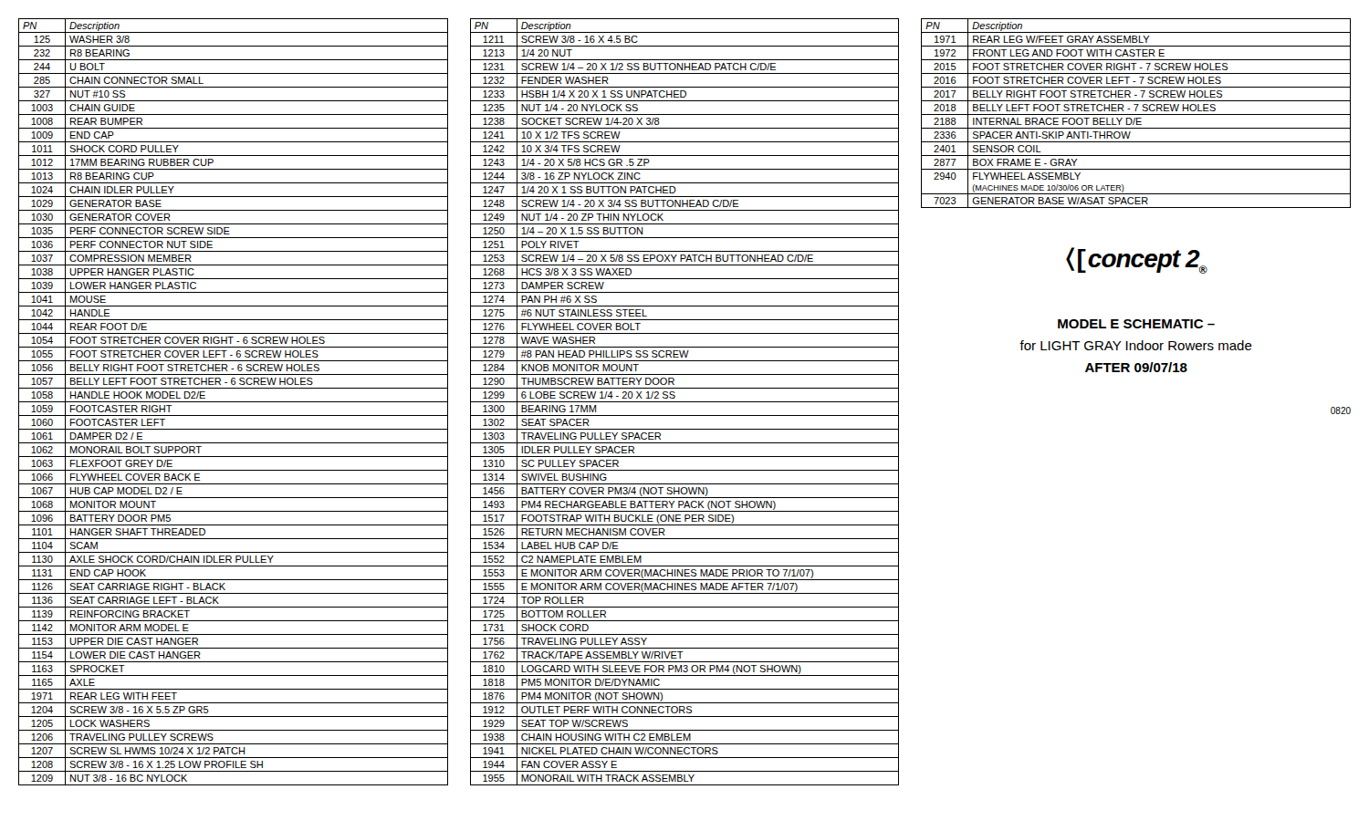| PN | Description |
| --- | --- |
| 125 | WASHER 3/8 |
| 232 | R8 BEARING |
| 244 | U BOLT |
| 285 | CHAIN CONNECTOR SMALL |
| 327 | NUT #10 SS |
| 1003 | CHAIN GUIDE |
| 1008 | REAR BUMPER |
| 1009 | END CAP |
| 1011 | SHOCK CORD PULLEY |
| 1012 | 17MM BEARING RUBBER CUP |
| 1013 | R8 BEARING CUP |
| 1024 | CHAIN IDLER PULLEY |
| 1029 | GENERATOR BASE |
| 1030 | GENERATOR COVER |
| 1035 | PERF CONNECTOR SCREW SIDE |
| 1036 | PERF CONNECTOR NUT SIDE |
| 1037 | COMPRESSION MEMBER |
| 1038 | UPPER HANGER PLASTIC |
| 1039 | LOWER HANGER PLASTIC |
| 1041 | MOUSE |
| 1042 | HANDLE |
| 1044 | REAR FOOT D/E |
| 1054 | FOOT STRETCHER COVER RIGHT - 6 SCREW HOLES |
| 1055 | FOOT STRETCHER COVER LEFT - 6 SCREW HOLES |
| 1056 | BELLY RIGHT FOOT STRETCHER - 6 SCREW HOLES |
| 1057 | BELLY LEFT FOOT STRETCHER - 6 SCREW HOLES |
| 1058 | HANDLE HOOK MODEL D2/E |
| 1059 | FOOTCASTER RIGHT |
| 1060 | FOOTCASTER LEFT |
| 1061 | DAMPER D2 / E |
| 1062 | MONORAIL BOLT SUPPORT |
| 1063 | FLEXFOOT GREY D/E |
| 1066 | FLYWHEEL COVER BACK E |
| 1067 | HUB CAP MODEL D2 / E |
| 1068 | MONITOR MOUNT |
| 1096 | BATTERY DOOR PM5 |
| 1101 | HANGER SHAFT THREADED |
| 1104 | SCAM |
| 1130 | AXLE SHOCK CORD/CHAIN IDLER PULLEY |
| 1131 | END CAP HOOK |
| 1126 | SEAT CARRIAGE RIGHT - BLACK |
| 1136 | SEAT CARRIAGE LEFT - BLACK |
| 1139 | REINFORCING BRACKET |
| 1142 | MONITOR ARM MODEL E |
| 1153 | UPPER DIE CAST HANGER |
| 1154 | LOWER DIE CAST HANGER |
| 1163 | SPROCKET |
| 1165 | AXLE |
| 1971 | REAR LEG WITH FEET |
| 1204 | SCREW 3/8 - 16 X 5.5 ZP GR5 |
| 1205 | LOCK WASHERS |
| 1206 | TRAVELING PULLEY SCREWS |
| 1207 | SCREW SL HWMS 10/24 X 1/2 PATCH |
| 1208 | SCREW 3/8 - 16 X 1.25 LOW PROFILE SH |
| 1209 | NUT 3/8 - 16 BC NYLOCK |
| PN | Description |
| --- | --- |
| 1211 | SCREW 3/8 - 16 X 4.5 BC |
| 1213 | 1/4 20 NUT |
| 1231 | SCREW 1/4 – 20 X 1/2 SS BUTTONHEAD PATCH C/D/E |
| 1232 | FENDER WASHER |
| 1233 | HSBH 1/4 X 20 X 1 SS UNPATCHED |
| 1235 | NUT 1/4 - 20 NYLOCK SS |
| 1238 | SOCKET SCREW 1/4-20 X 3/8 |
| 1241 | 10 X 1/2 TFS SCREW |
| 1242 | 10 X 3/4 TFS SCREW |
| 1243 | 1/4 - 20 X 5/8 HCS GR .5 ZP |
| 1244 | 3/8 - 16 ZP NYLOCK ZINC |
| 1247 | 1/4 20 X 1 SS BUTTON PATCHED |
| 1248 | SCREW 1/4 - 20 X 3/4 SS BUTTONHEAD C/D/E |
| 1249 | NUT 1/4 - 20 ZP THIN NYLOCK |
| 1250 | 1/4 – 20 X 1.5 SS BUTTON |
| 1251 | POLY RIVET |
| 1253 | SCREW 1/4 – 20 X 5/8 SS EPOXY PATCH BUTTONHEAD C/D/E |
| 1268 | HCS 3/8 X 3 SS WAXED |
| 1273 | DAMPER SCREW |
| 1274 | PAN PH #6 X SS |
| 1275 | #6 NUT STAINLESS STEEL |
| 1276 | FLYWHEEL COVER BOLT |
| 1278 | WAVE WASHER |
| 1279 | #8 PAN HEAD PHILLIPS SS SCREW |
| 1284 | KNOB MONITOR MOUNT |
| 1290 | THUMBSCREW BATTERY DOOR |
| 1299 | 6 LOBE SCREW 1/4 - 20 X 1/2 SS |
| 1300 | BEARING 17MM |
| 1302 | SEAT SPACER |
| 1303 | TRAVELING PULLEY SPACER |
| 1305 | IDLER PULLEY SPACER |
| 1310 | SC PULLEY SPACER |
| 1314 | SWIVEL BUSHING |
| 1456 | BATTERY COVER PM3/4 (NOT SHOWN) |
| 1493 | PM4 RECHARGEABLE BATTERY PACK (NOT SHOWN) |
| 1517 | FOOTSTRAP WITH BUCKLE (ONE PER SIDE) |
| 1526 | RETURN MECHANISM COVER |
| 1534 | LABEL HUB CAP D/E |
| 1552 | C2 NAMEPLATE EMBLEM |
| 1553 | E MONITOR ARM COVER(MACHINES MADE PRIOR TO 7/1/07) |
| 1555 | E MONITOR ARM COVER(MACHINES MADE AFTER 7/1/07) |
| 1724 | TOP ROLLER |
| 1725 | BOTTOM ROLLER |
| 1731 | SHOCK CORD |
| 1756 | TRAVELING PULLEY ASSY |
| 1762 | TRACK/TAPE ASSEMBLY W/RIVET |
| 1810 | LOGCARD WITH SLEEVE FOR PM3 OR PM4 (NOT SHOWN) |
| 1818 | PM5 MONITOR D/E/DYNAMIC |
| 1876 | PM4 MONITOR (NOT SHOWN) |
| 1912 | OUTLET PERF WITH CONNECTORS |
| 1929 | SEAT TOP W/SCREWS |
| 1938 | CHAIN HOUSING WITH C2 EMBLEM |
| 1941 | NICKEL PLATED CHAIN W/CONNECTORS |
| 1944 | FAN COVER ASSY E |
| 1955 | MONORAIL WITH TRACK ASSEMBLY |
| PN | Description |
| --- | --- |
| 1971 | REAR LEG W/FEET GRAY ASSEMBLY |
| 1972 | FRONT LEG AND FOOT WITH CASTER E |
| 2015 | FOOT STRETCHER COVER RIGHT - 7 SCREW HOLES |
| 2016 | FOOT STRETCHER COVER LEFT - 7 SCREW HOLES |
| 2017 | BELLY RIGHT FOOT STRETCHER - 7 SCREW HOLES |
| 2018 | BELLY LEFT FOOT STRETCHER - 7 SCREW HOLES |
| 2188 | INTERNAL BRACE FOOT BELLY D/E |
| 2336 | SPACER ANTI-SKIP ANTI-THROW |
| 2401 | SENSOR COIL |
| 2877 | BOX FRAME E - GRAY |
| 2940 | FLYWHEEL ASSEMBLY (MACHINES MADE 10/30/06 OR LATER) |
| 7023 | GENERATOR BASE W/ASAT SPACER |
〈[concept 2®
MODEL E SCHEMATIC –
for LIGHT GRAY Indoor Rowers made
AFTER 09/07/18
0820